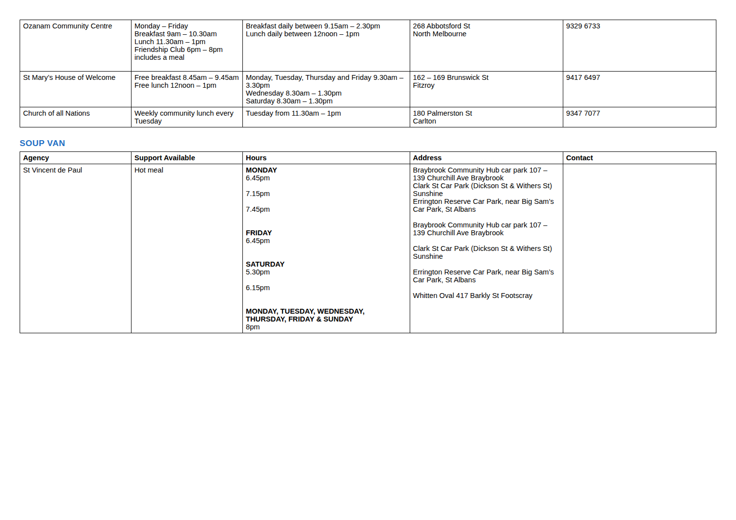| Ozanam Community Centre | Monday – Friday Breakfast 9am – 10.30am Lunch 11.30am – 1pm Friendship Club 6pm – 8pm includes a meal | Breakfast daily between 9.15am – 2.30pm Lunch daily between 12noon – 1pm | 268 Abbotsford St North Melbourne | 9329 6733 |
| St Mary’s House of Welcome | Free breakfast 8.45am – 9.45am Free lunch 12noon – 1pm | Monday, Tuesday, Thursday and Friday 9.30am – 3.30pm Wednesday 8.30am – 1.30pm Saturday 8.30am – 1.30pm | 162 – 169 Brunswick St Fitzroy | 9417 6497 |
| Church of all Nations | Weekly community lunch every Tuesday | Tuesday from 11.30am – 1pm | 180 Palmerston St Carlton | 9347 7077 |
SOUP VAN
| Agency | Support Available | Hours | Address | Contact |
| --- | --- | --- | --- | --- |
| St Vincent de Paul | Hot meal | MONDAY 6.45pm 7.15pm 7.45pm FRIDAY 6.45pm SATURDAY 5.30pm 6.15pm MONDAY, TUESDAY, WEDNESDAY, THURSDAY, FRIDAY & SUNDAY 8pm | Braybrook Community Hub car park 107 – 139 Churchill Ave Braybrook Clark St Car Park (Dickson St & Withers St) Sunshine Errington Reserve Car Park, near Big Sam’s Car Park, St Albans Braybrook Community Hub car park 107 – 139 Churchill Ave Braybrook Clark St Car Park (Dickson St & Withers St) Sunshine Errington Reserve Car Park, near Big Sam’s Car Park, St Albans Whitten Oval 417 Barkly St Footscray | |